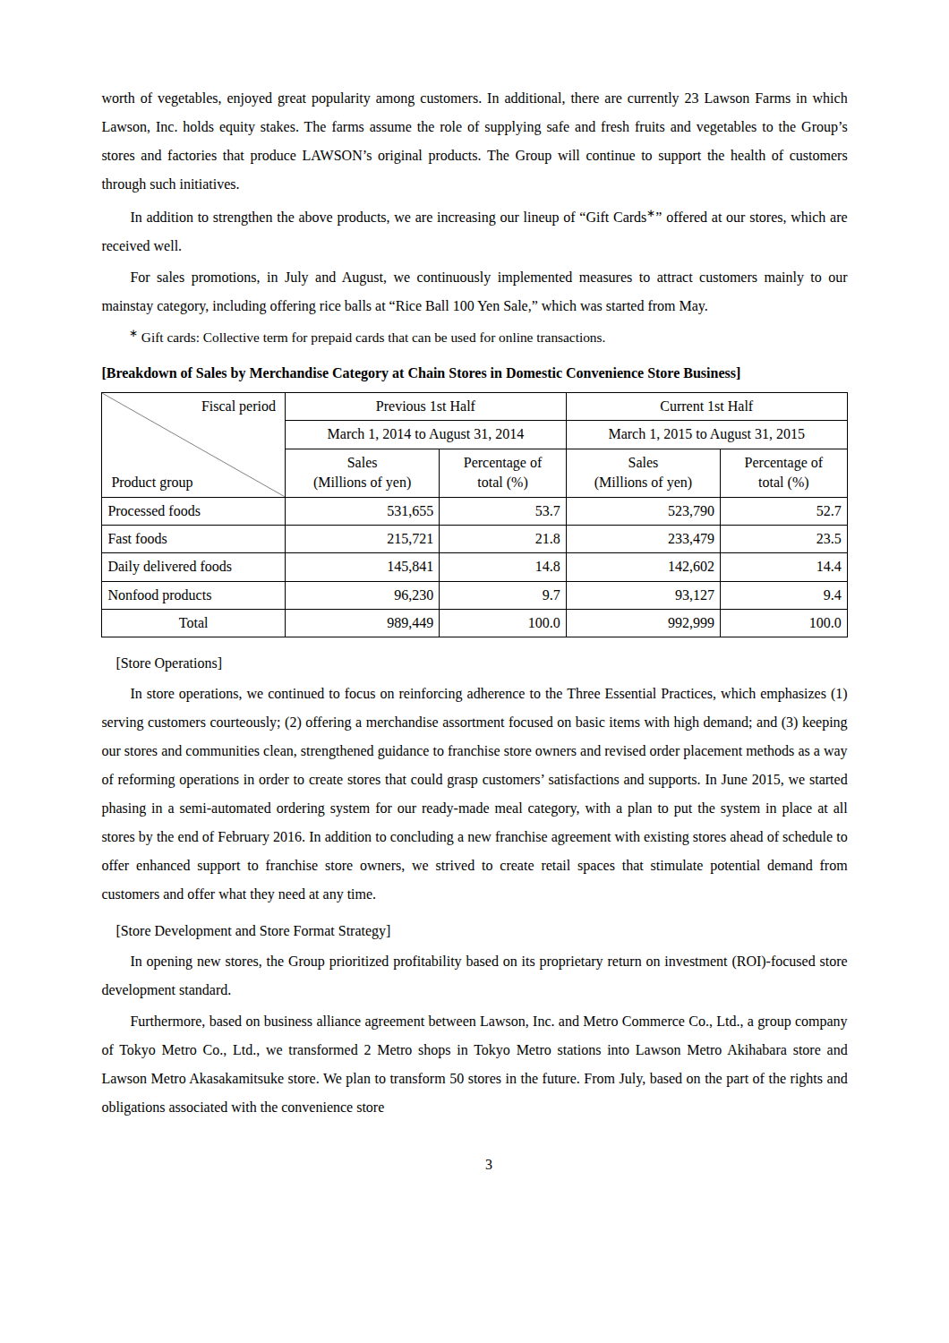worth of vegetables, enjoyed great popularity among customers. In additional, there are currently 23 Lawson Farms in which Lawson, Inc. holds equity stakes. The farms assume the role of supplying safe and fresh fruits and vegetables to the Group’s stores and factories that produce LAWSON’s original products. The Group will continue to support the health of customers through such initiatives.
In addition to strengthen the above products, we are increasing our lineup of “Gift Cards∗” offered at our stores, which are received well.
For sales promotions, in July and August, we continuously implemented measures to attract customers mainly to our mainstay category, including offering rice balls at “Rice Ball 100 Yen Sale,” which was started from May.
∗ Gift cards: Collective term for prepaid cards that can be used for online transactions.
[Breakdown of Sales by Merchandise Category at Chain Stores in Domestic Convenience Store Business]
| Fiscal period Product group | Previous 1st Half | Current 1st Half |
| March 1, 2014 to August 31, 2014 | March 1, 2015 to August 31, 2015 |
| Sales (Millions of yen) | Percentage of total (%) | Sales (Millions of yen) | Percentage of total (%) |
| Processed foods | 531,655 | 53.7 | 523,790 | 52.7 |
| Fast foods | 215,721 | 21.8 | 233,479 | 23.5 |
| Daily delivered foods | 145,841 | 14.8 | 142,602 | 14.4 |
| Nonfood products | 96,230 | 9.7 | 93,127 | 9.4 |
| Total | 989,449 | 100.0 | 992,999 | 100.0 |
[Store Operations]
In store operations, we continued to focus on reinforcing adherence to the Three Essential Practices, which emphasizes (1) serving customers courteously; (2) offering a merchandise assortment focused on basic items with high demand; and (3) keeping our stores and communities clean, strengthened guidance to franchise store owners and revised order placement methods as a way of reforming operations in order to create stores that could grasp customers’ satisfactions and supports. In June 2015, we started phasing in a semi-automated ordering system for our ready-made meal category, with a plan to put the system in place at all stores by the end of February 2016. In addition to concluding a new franchise agreement with existing stores ahead of schedule to offer enhanced support to franchise store owners, we strived to create retail spaces that stimulate potential demand from customers and offer what they need at any time.
[Store Development and Store Format Strategy]
In opening new stores, the Group prioritized profitability based on its proprietary return on investment (ROI)-focused store development standard.
Furthermore, based on business alliance agreement between Lawson, Inc. and Metro Commerce Co., Ltd., a group company of Tokyo Metro Co., Ltd., we transformed 2 Metro shops in Tokyo Metro stations into Lawson Metro Akihabara store and Lawson Metro Akasakamitsuke store. We plan to transform 50 stores in the future. From July, based on the part of the rights and obligations associated with the convenience store
3